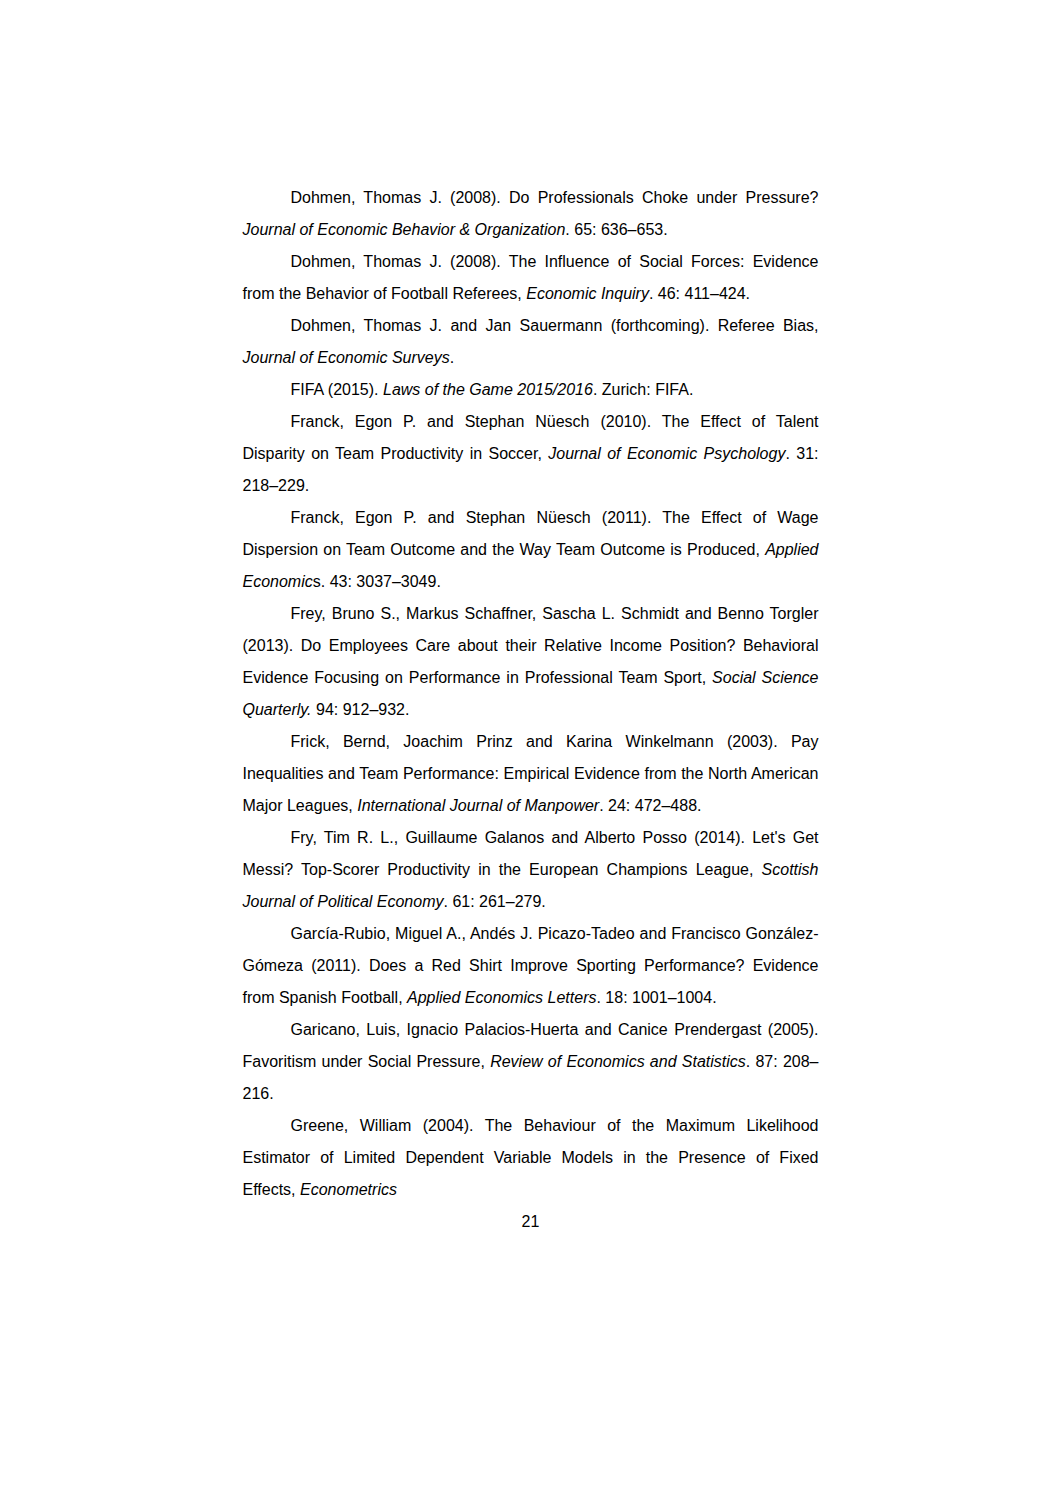Dohmen, Thomas J. (2008). Do Professionals Choke under Pressure? Journal of Economic Behavior & Organization. 65: 636–653.
Dohmen, Thomas J. (2008). The Influence of Social Forces: Evidence from the Behavior of Football Referees, Economic Inquiry. 46: 411–424.
Dohmen, Thomas J. and Jan Sauermann (forthcoming). Referee Bias, Journal of Economic Surveys.
FIFA (2015). Laws of the Game 2015/2016. Zurich: FIFA.
Franck, Egon P. and Stephan Nüesch (2010). The Effect of Talent Disparity on Team Productivity in Soccer, Journal of Economic Psychology. 31: 218–229.
Franck, Egon P. and Stephan Nüesch (2011). The Effect of Wage Dispersion on Team Outcome and the Way Team Outcome is Produced, Applied Economics. 43: 3037–3049.
Frey, Bruno S., Markus Schaffner, Sascha L. Schmidt and Benno Torgler (2013). Do Employees Care about their Relative Income Position? Behavioral Evidence Focusing on Performance in Professional Team Sport, Social Science Quarterly. 94: 912–932.
Frick, Bernd, Joachim Prinz and Karina Winkelmann (2003). Pay Inequalities and Team Performance: Empirical Evidence from the North American Major Leagues, International Journal of Manpower. 24: 472–488.
Fry, Tim R. L., Guillaume Galanos and Alberto Posso (2014). Let's Get Messi? Top-Scorer Productivity in the European Champions League, Scottish Journal of Political Economy. 61: 261–279.
García-Rubio, Miguel A., Andés J. Picazo-Tadeo and Francisco González-Gómeza (2011). Does a Red Shirt Improve Sporting Performance? Evidence from Spanish Football, Applied Economics Letters. 18: 1001–1004.
Garicano, Luis, Ignacio Palacios-Huerta and Canice Prendergast (2005). Favoritism under Social Pressure, Review of Economics and Statistics. 87: 208–216.
Greene, William (2004). The Behaviour of the Maximum Likelihood Estimator of Limited Dependent Variable Models in the Presence of Fixed Effects, Econometrics
21